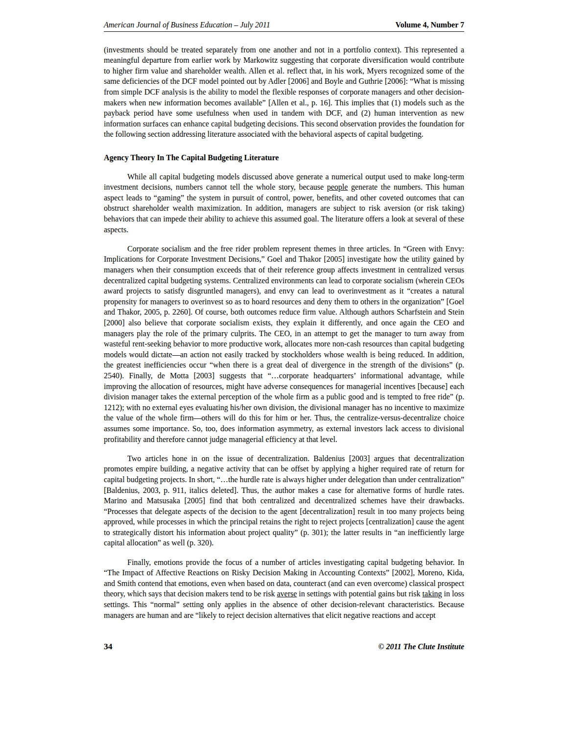American Journal of Business Education – July 2011 Volume 4, Number 7
(investments should be treated separately from one another and not in a portfolio context). This represented a meaningful departure from earlier work by Markowitz suggesting that corporate diversification would contribute to higher firm value and shareholder wealth. Allen et al. reflect that, in his work, Myers recognized some of the same deficiencies of the DCF model pointed out by Adler [2006] and Boyle and Guthrie [2006]: “What is missing from simple DCF analysis is the ability to model the flexible responses of corporate managers and other decision-makers when new information becomes available” [Allen et al., p. 16]. This implies that (1) models such as the payback period have some usefulness when used in tandem with DCF, and (2) human intervention as new information surfaces can enhance capital budgeting decisions. This second observation provides the foundation for the following section addressing literature associated with the behavioral aspects of capital budgeting.
Agency Theory In The Capital Budgeting Literature
While all capital budgeting models discussed above generate a numerical output used to make long-term investment decisions, numbers cannot tell the whole story, because people generate the numbers. This human aspect leads to “gaming” the system in pursuit of control, power, benefits, and other coveted outcomes that can obstruct shareholder wealth maximization. In addition, managers are subject to risk aversion (or risk taking) behaviors that can impede their ability to achieve this assumed goal. The literature offers a look at several of these aspects.
Corporate socialism and the free rider problem represent themes in three articles. In “Green with Envy: Implications for Corporate Investment Decisions,” Goel and Thakor [2005] investigate how the utility gained by managers when their consumption exceeds that of their reference group affects investment in centralized versus decentralized capital budgeting systems. Centralized environments can lead to corporate socialism (wherein CEOs award projects to satisfy disgruntled managers), and envy can lead to overinvestment as it “creates a natural propensity for managers to overinvest so as to hoard resources and deny them to others in the organization” [Goel and Thakor, 2005, p. 2260]. Of course, both outcomes reduce firm value. Although authors Scharfstein and Stein [2000] also believe that corporate socialism exists, they explain it differently, and once again the CEO and managers play the role of the primary culprits. The CEO, in an attempt to get the manager to turn away from wasteful rent-seeking behavior to more productive work, allocates more non-cash resources than capital budgeting models would dictate—an action not easily tracked by stockholders whose wealth is being reduced. In addition, the greatest inefficiencies occur “when there is a great deal of divergence in the strength of the divisions” (p. 2540). Finally, de Motta [2003] suggests that “…corporate headquarters’ informational advantage, while improving the allocation of resources, might have adverse consequences for managerial incentives [because] each division manager takes the external perception of the whole firm as a public good and is tempted to free ride” (p. 1212); with no external eyes evaluating his/her own division, the divisional manager has no incentive to maximize the value of the whole firm—others will do this for him or her. Thus, the centralize-versus-decentralize choice assumes some importance. So, too, does information asymmetry, as external investors lack access to divisional profitability and therefore cannot judge managerial efficiency at that level.
Two articles hone in on the issue of decentralization. Baldenius [2003] argues that decentralization promotes empire building, a negative activity that can be offset by applying a higher required rate of return for capital budgeting projects. In short, “…the hurdle rate is always higher under delegation than under centralization” [Baldenius, 2003, p. 911, italics deleted]. Thus, the author makes a case for alternative forms of hurdle rates. Marino and Matsusaka [2005] find that both centralized and decentralized schemes have their drawbacks. “Processes that delegate aspects of the decision to the agent [decentralization] result in too many projects being approved, while processes in which the principal retains the right to reject projects [centralization] cause the agent to strategically distort his information about project quality” (p. 301); the latter results in “an inefficiently large capital allocation” as well (p. 320).
Finally, emotions provide the focus of a number of articles investigating capital budgeting behavior. In “The Impact of Affective Reactions on Risky Decision Making in Accounting Contexts” [2002], Moreno, Kida, and Smith contend that emotions, even when based on data, counteract (and can even overcome) classical prospect theory, which says that decision makers tend to be risk averse in settings with potential gains but risk taking in loss settings. This “normal” setting only applies in the absence of other decision-relevant characteristics. Because managers are human and are “likely to reject decision alternatives that elicit negative reactions and accept
34 © 2011 The Clute Institute